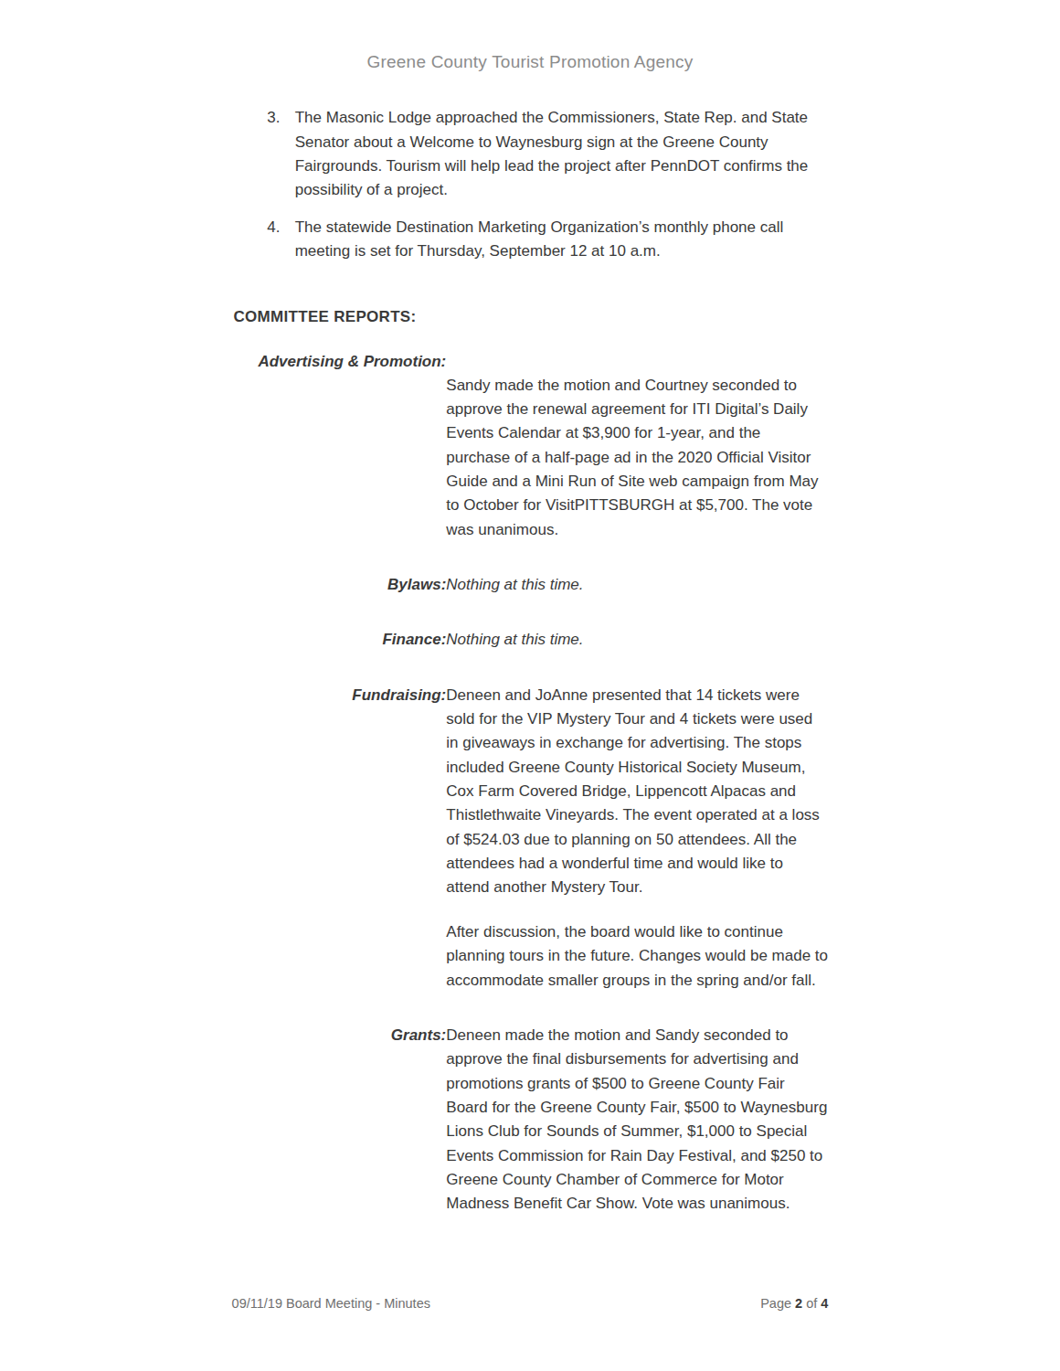Greene County Tourist Promotion Agency
The Masonic Lodge approached the Commissioners, State Rep. and State Senator about a Welcome to Waynesburg sign at the Greene County Fairgrounds. Tourism will help lead the project after PennDOT confirms the possibility of a project.
The statewide Destination Marketing Organization’s monthly phone call meeting is set for Thursday, September 12 at 10 a.m.
COMMITTEE REPORTS:
| Advertising & Promotion: | Sandy made the motion and Courtney seconded to approve the renewal agreement for ITI Digital’s Daily Events Calendar at $3,900 for 1-year, and the purchase of a half-page ad in the 2020 Official Visitor Guide and a Mini Run of Site web campaign from May to October for VisitPITTSBURGH at $5,700. The vote was unanimous. |
| Bylaws: | Nothing at this time. |
| Finance: | Nothing at this time. |
| Fundraising: | Deneen and JoAnne presented that 14 tickets were sold for the VIP Mystery Tour and 4 tickets were used in giveaways in exchange for advertising. The stops included Greene County Historical Society Museum, Cox Farm Covered Bridge, Lippencott Alpacas and Thistlethwaite Vineyards. The event operated at a loss of $524.03 due to planning on 50 attendees. All the attendees had a wonderful time and would like to attend another Mystery Tour. After discussion, the board would like to continue planning tours in the future. Changes would be made to accommodate smaller groups in the spring and/or fall. |
| Grants: | Deneen made the motion and Sandy seconded to approve the final disbursements for advertising and promotions grants of $500 to Greene County Fair Board for the Greene County Fair, $500 to Waynesburg Lions Club for Sounds of Summer, $1,000 to Special Events Commission for Rain Day Festival, and $250 to Greene County Chamber of Commerce for Motor Madness Benefit Car Show. Vote was unanimous. |
09/11/19 Board Meeting - Minutes
Page 2 of 4